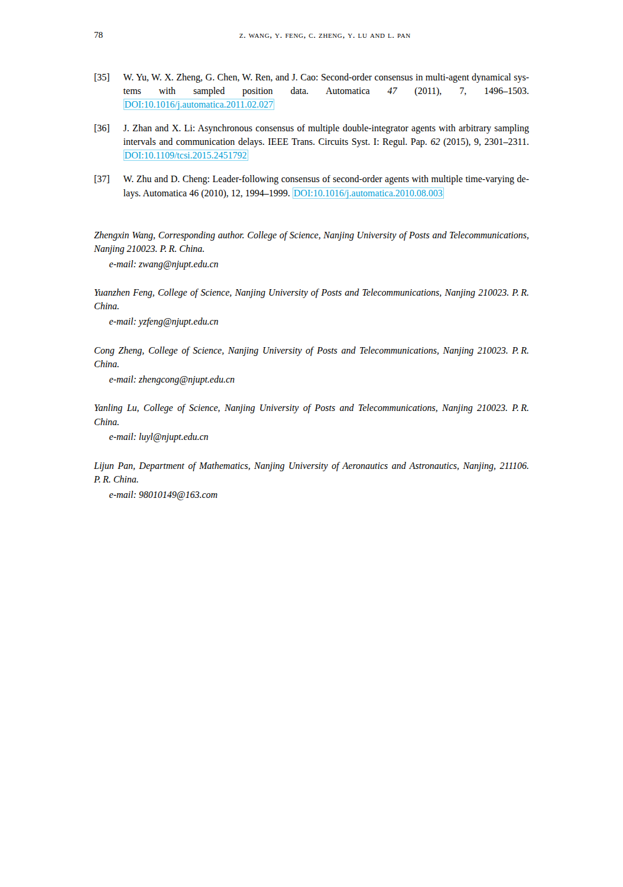78 Z. Wang, Y. Feng, C. Zheng, Y. Lu and L. Pan
[35] W. Yu, W. X. Zheng, G. Chen, W. Ren, and J. Cao: Second-order consensus in multi-agent dynamical systems with sampled position data. Automatica 47 (2011), 7, 1496–1503. DOI:10.1016/j.automatica.2011.02.027
[36] J. Zhan and X. Li: Asynchronous consensus of multiple double-integrator agents with arbitrary sampling intervals and communication delays. IEEE Trans. Circuits Syst. I: Regul. Pap. 62 (2015), 9, 2301–2311. DOI:10.1109/tcsi.2015.2451792
[37] W. Zhu and D. Cheng: Leader-following consensus of second-order agents with multiple time-varying delays. Automatica 46 (2010), 12, 1994–1999. DOI:10.1016/j.automatica.2010.08.003
Zhengxin Wang, Corresponding author. College of Science, Nanjing University of Posts and Telecommunications, Nanjing 210023. P. R. China.
e-mail: zwang@njupt.edu.cn
Yuanzhen Feng, College of Science, Nanjing University of Posts and Telecommunications, Nanjing 210023. P. R. China.
e-mail: yzfeng@njupt.edu.cn
Cong Zheng, College of Science, Nanjing University of Posts and Telecommunications, Nanjing 210023. P. R. China.
e-mail: zhengcong@njupt.edu.cn
Yanling Lu, College of Science, Nanjing University of Posts and Telecommunications, Nanjing 210023. P. R. China.
e-mail: luyl@njupt.edu.cn
Lijun Pan, Department of Mathematics, Nanjing University of Aeronautics and Astronautics, Nanjing, 211106. P. R. China.
e-mail: 98010149@163.com